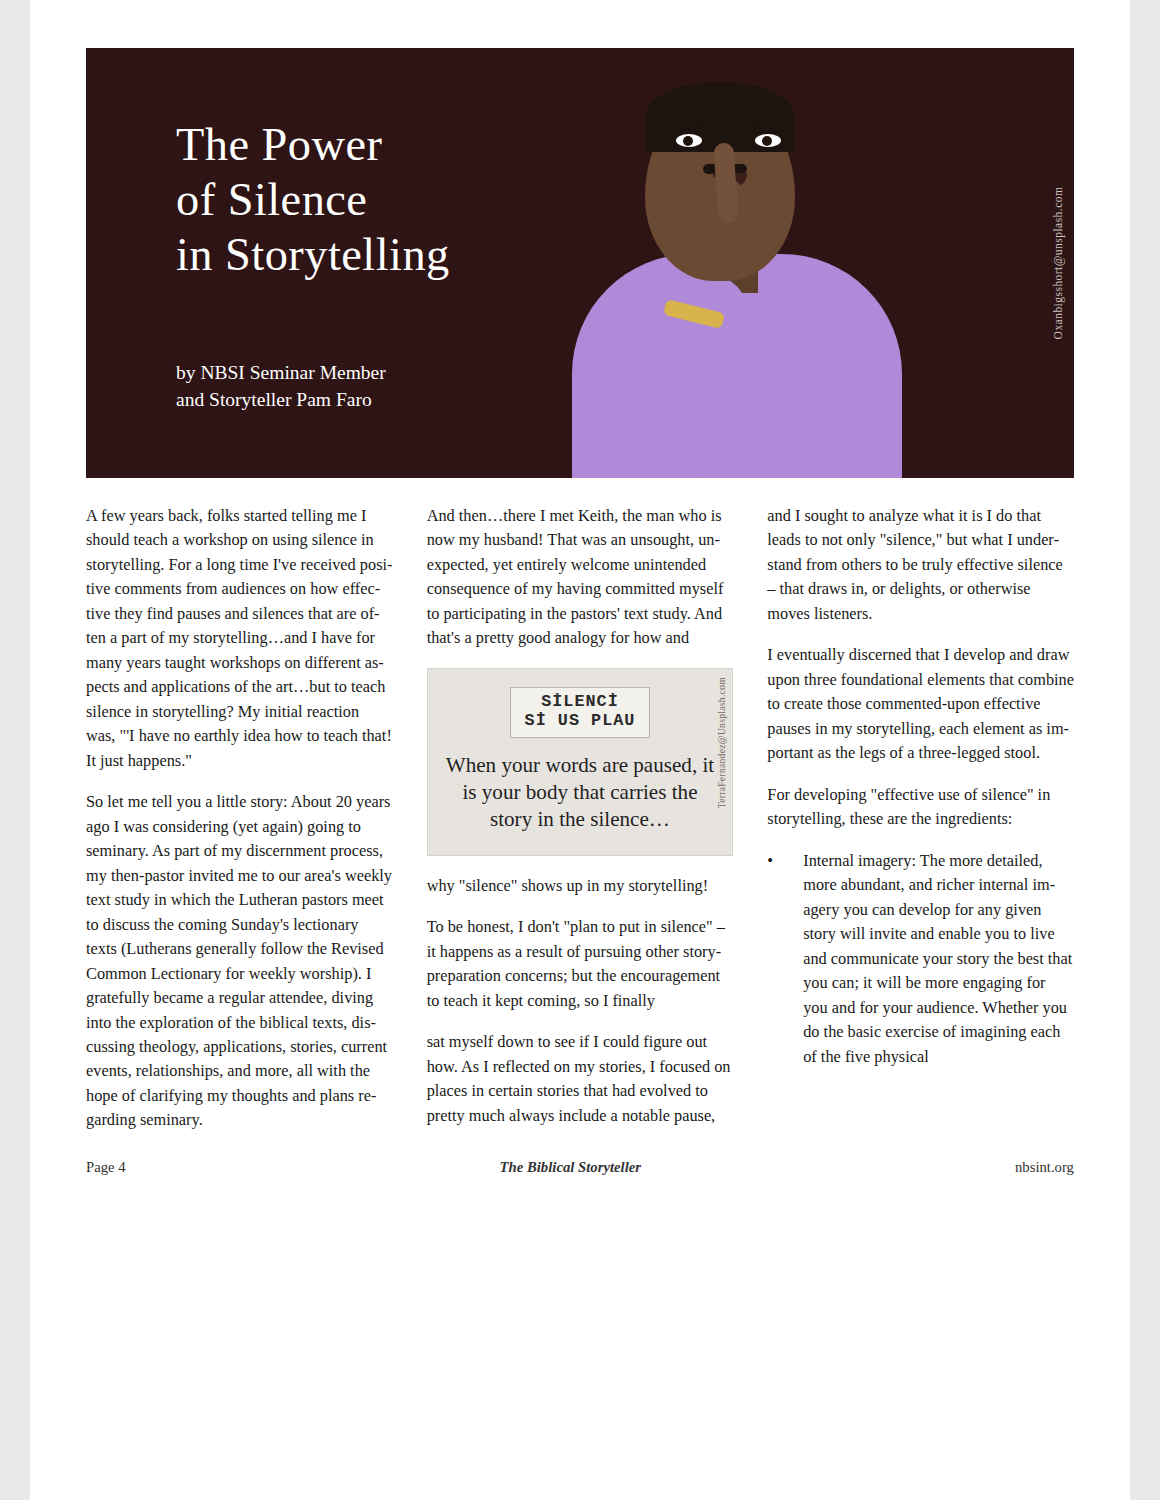The Power
of Silence
in Storytelling
by NBSI Seminar Member
and Storyteller Pam Faro
Oxanbigsshort@unsplash.com
A few years back, folks started telling me I should teach a workshop on using silence in storytelling. For a long time I've received positive comments from audiences on how effective they find pauses and silences that are often a part of my storytelling…and I have for many years taught workshops on different aspects and applications of the art…but to teach silence in storytelling? My initial reaction was, "'I have no earthly idea how to teach that! It just happens."
So let me tell you a little story: About 20 years ago I was considering (yet again) going to seminary. As part of my discernment process, my then-pastor invited me to our area's weekly text study in which the Lutheran pastors meet to discuss the coming Sunday's lectionary texts (Lutherans generally follow the Revised Common Lectionary for weekly worship). I gratefully became a regular attendee, diving into the exploration of the biblical texts, discussing theology, applications, stories, current events, relationships, and more, all with the hope of clarifying my thoughts and plans regarding seminary.
And then…there I met Keith, the man who is now my husband! That was an unsought, unexpected, yet entirely welcome unintended consequence of my having committed myself to participating in the pastors' text study. And that's a pretty good analogy for how and
TerraFernandez@Unsplash.com
SİLENCİ Sİ US PLAU
When your words are paused, it is your body that carries the story in the silence…
why "silence" shows up in my storytelling!
To be honest, I don't "plan to put in silence" – it happens as a result of pursuing other story-preparation concerns; but the encouragement to teach it kept coming, so I finally
sat myself down to see if I could figure out how. As I reflected on my stories, I focused on places in certain stories that had evolved to pretty much always include a notable pause, and I sought to analyze what it is I do that leads to not only "silence," but what I understand from others to be truly effective silence – that draws in, or delights, or otherwise moves listeners.
I eventually discerned that I develop and draw upon three foundational elements that combine to create those commented-upon effective pauses in my storytelling, each element as important as the legs of a three-legged stool.
For developing "effective use of silence" in storytelling, these are the ingredients:
Internal imagery: The more detailed, more abundant, and richer internal imagery you can develop for any given story will invite and enable you to live and communicate your story the best that you can; it will be more engaging for you and for your audience. Whether you do the basic exercise of imagining each of the five physical
Page 4
The Biblical Storyteller
nbsint.org